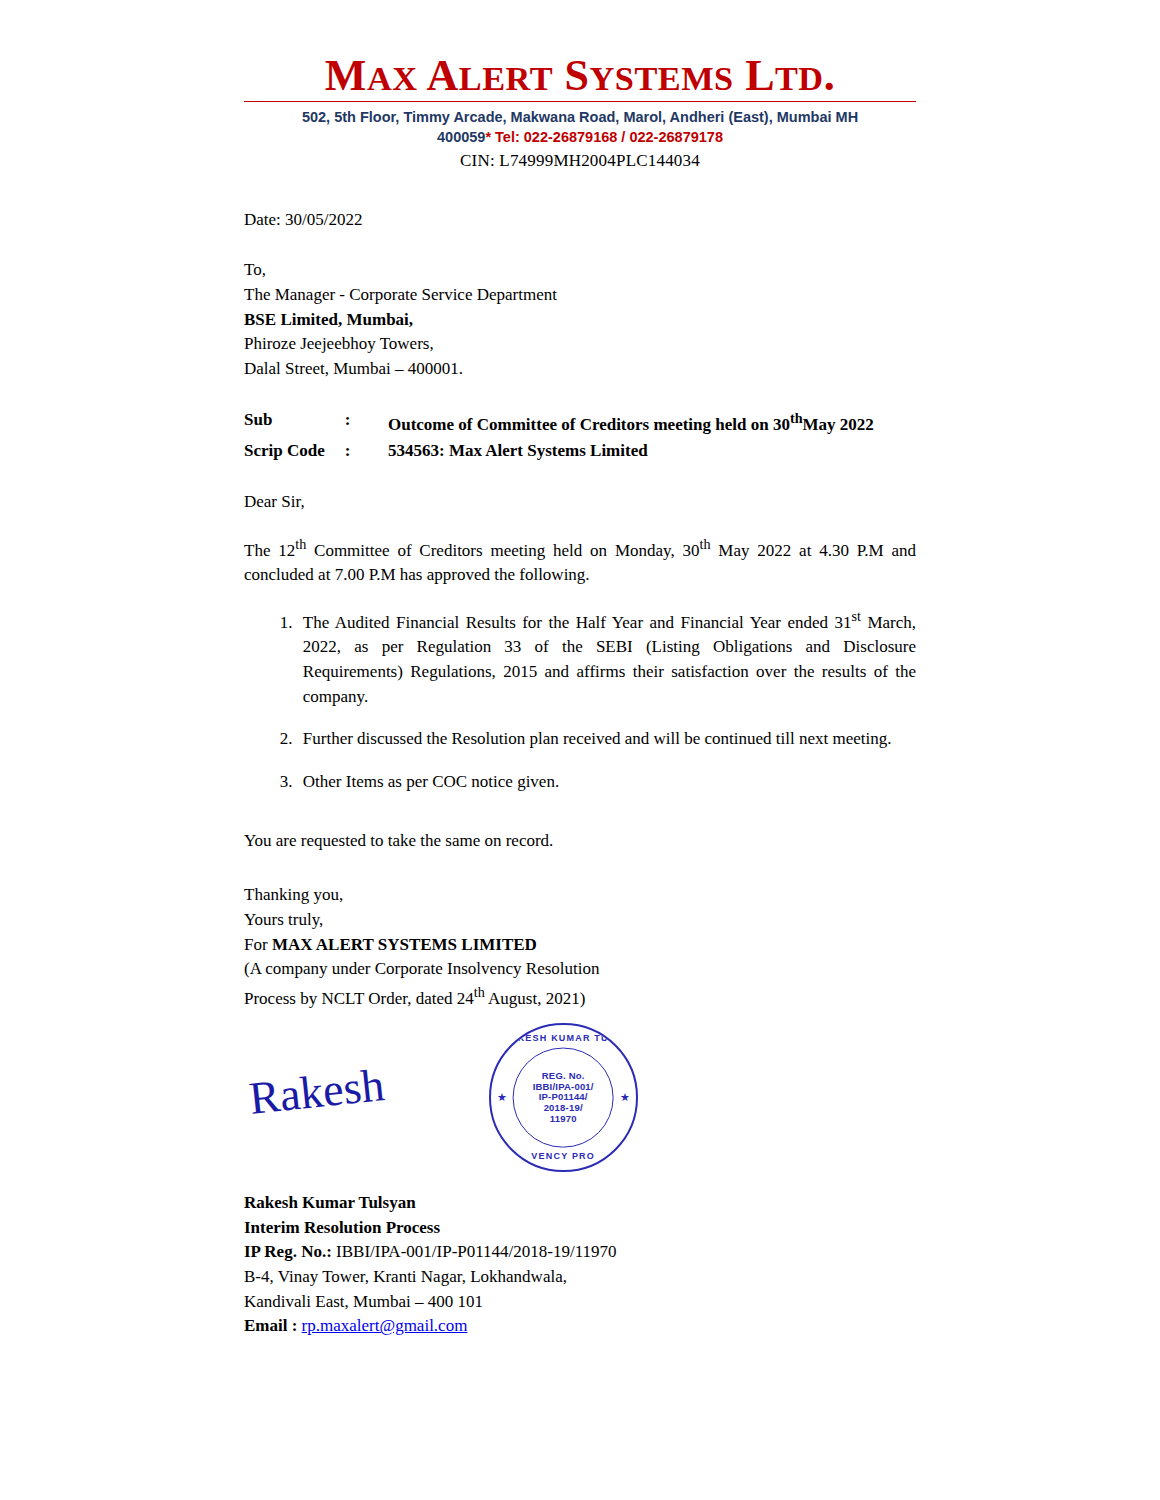MAX ALERT SYSTEMS LTD.
502, 5th Floor, Timmy Arcade, Makwana Road, Marol, Andheri (East), Mumbai MH
400059* Tel: 022-26879168 / 022-26879178
CIN: L74999MH2004PLC144034
Date: 30/05/2022
To,
The Manager - Corporate Service Department
BSE Limited, Mumbai,
Phiroze Jeejeebhoy Towers,
Dalal Street, Mumbai – 400001.
| Sub | : | Outcome of Committee of Creditors meeting held on 30 th May 2022 |
| Scrip Code | : | 534563: Max Alert Systems Limited |
Dear Sir,
The 12th Committee of Creditors meeting held on Monday, 30th May 2022 at 4.30 P.M and concluded at 7.00 P.M has approved the following.
The Audited Financial Results for the Half Year and Financial Year ended 31st March, 2022, as per Regulation 33 of the SEBI (Listing Obligations and Disclosure Requirements) Regulations, 2015 and affirms their satisfaction over the results of the company.
Further discussed the Resolution plan received and will be continued till next meeting.
Other Items as per COC notice given.
You are requested to take the same on record.
Thanking you,
Yours truly,
For MAX ALERT SYSTEMS LIMITED
(A company under Corporate Insolvency Resolution
Process by NCLT Order, dated 24th August, 2021)
Rakesh
KESH KUMAR TU ★ ★
REG. No. IBBI/IPA-001/ IP-P01144/ 2018-19/ 11970
VENCY PRO
Rakesh Kumar Tulsyan
Interim Resolution Process
IP Reg. No.: IBBI/IPA-001/IP-P01144/2018-19/11970
B-4, Vinay Tower, Kranti Nagar, Lokhandwala,
Kandivali East, Mumbai – 400 101
Email : rp.maxalert@gmail.com